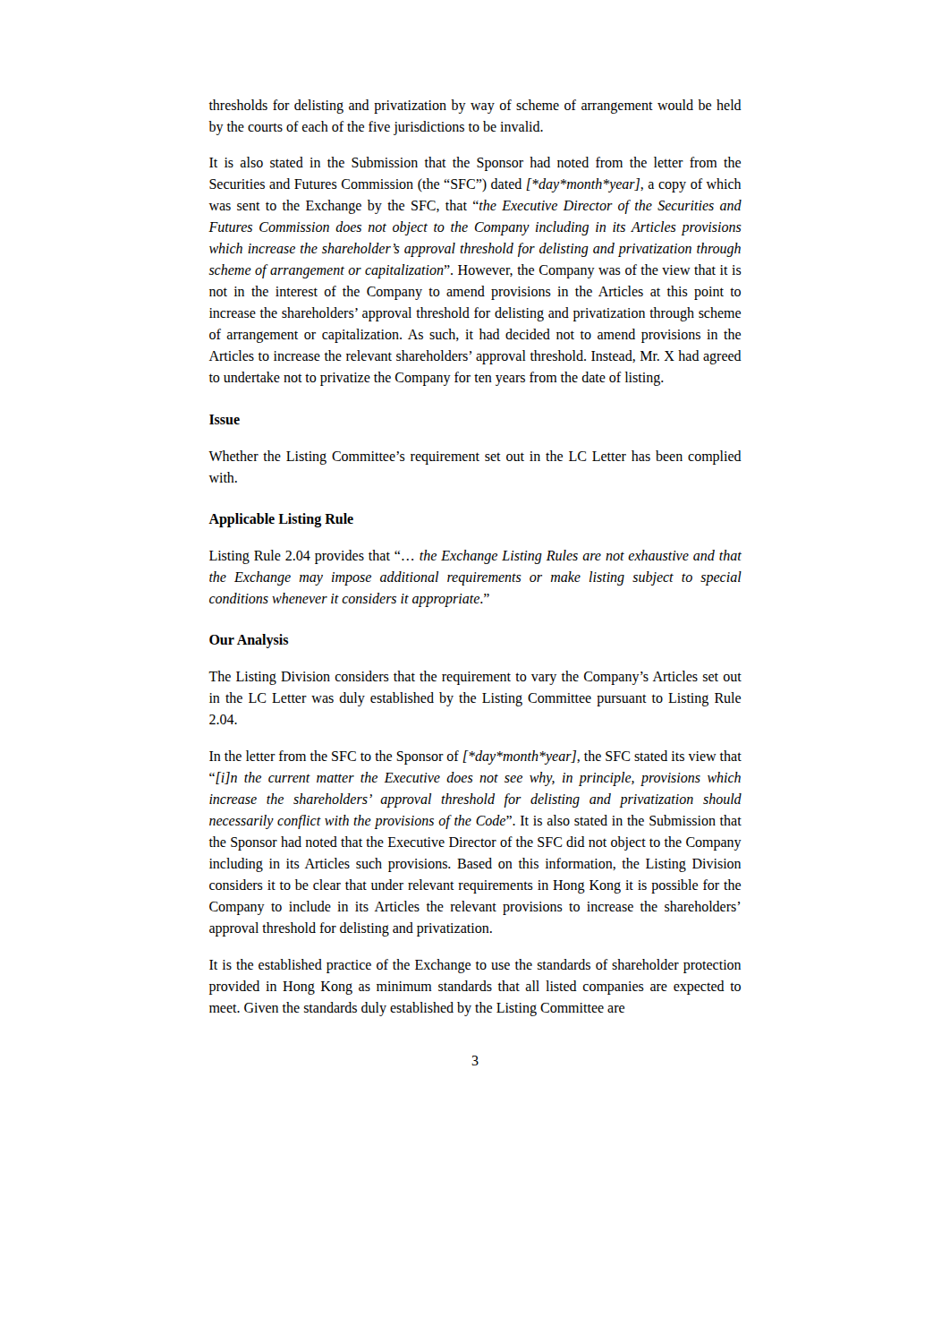thresholds for delisting and privatization by way of scheme of arrangement would be held by the courts of each of the five jurisdictions to be invalid.
It is also stated in the Submission that the Sponsor had noted from the letter from the Securities and Futures Commission (the “SFC”) dated [*day*month*year], a copy of which was sent to the Exchange by the SFC, that “the Executive Director of the Securities and Futures Commission does not object to the Company including in its Articles provisions which increase the shareholder’s approval threshold for delisting and privatization through scheme of arrangement or capitalization”. However, the Company was of the view that it is not in the interest of the Company to amend provisions in the Articles at this point to increase the shareholders’ approval threshold for delisting and privatization through scheme of arrangement or capitalization. As such, it had decided not to amend provisions in the Articles to increase the relevant shareholders’ approval threshold. Instead, Mr. X had agreed to undertake not to privatize the Company for ten years from the date of listing.
Issue
Whether the Listing Committee’s requirement set out in the LC Letter has been complied with.
Applicable Listing Rule
Listing Rule 2.04 provides that “… the Exchange Listing Rules are not exhaustive and that the Exchange may impose additional requirements or make listing subject to special conditions whenever it considers it appropriate.”
Our Analysis
The Listing Division considers that the requirement to vary the Company’s Articles set out in the LC Letter was duly established by the Listing Committee pursuant to Listing Rule 2.04.
In the letter from the SFC to the Sponsor of [*day*month*year], the SFC stated its view that “[i]n the current matter the Executive does not see why, in principle, provisions which increase the shareholders’ approval threshold for delisting and privatization should necessarily conflict with the provisions of the Code”. It is also stated in the Submission that the Sponsor had noted that the Executive Director of the SFC did not object to the Company including in its Articles such provisions. Based on this information, the Listing Division considers it to be clear that under relevant requirements in Hong Kong it is possible for the Company to include in its Articles the relevant provisions to increase the shareholders’ approval threshold for delisting and privatization.
It is the established practice of the Exchange to use the standards of shareholder protection provided in Hong Kong as minimum standards that all listed companies are expected to meet. Given the standards duly established by the Listing Committee are
3